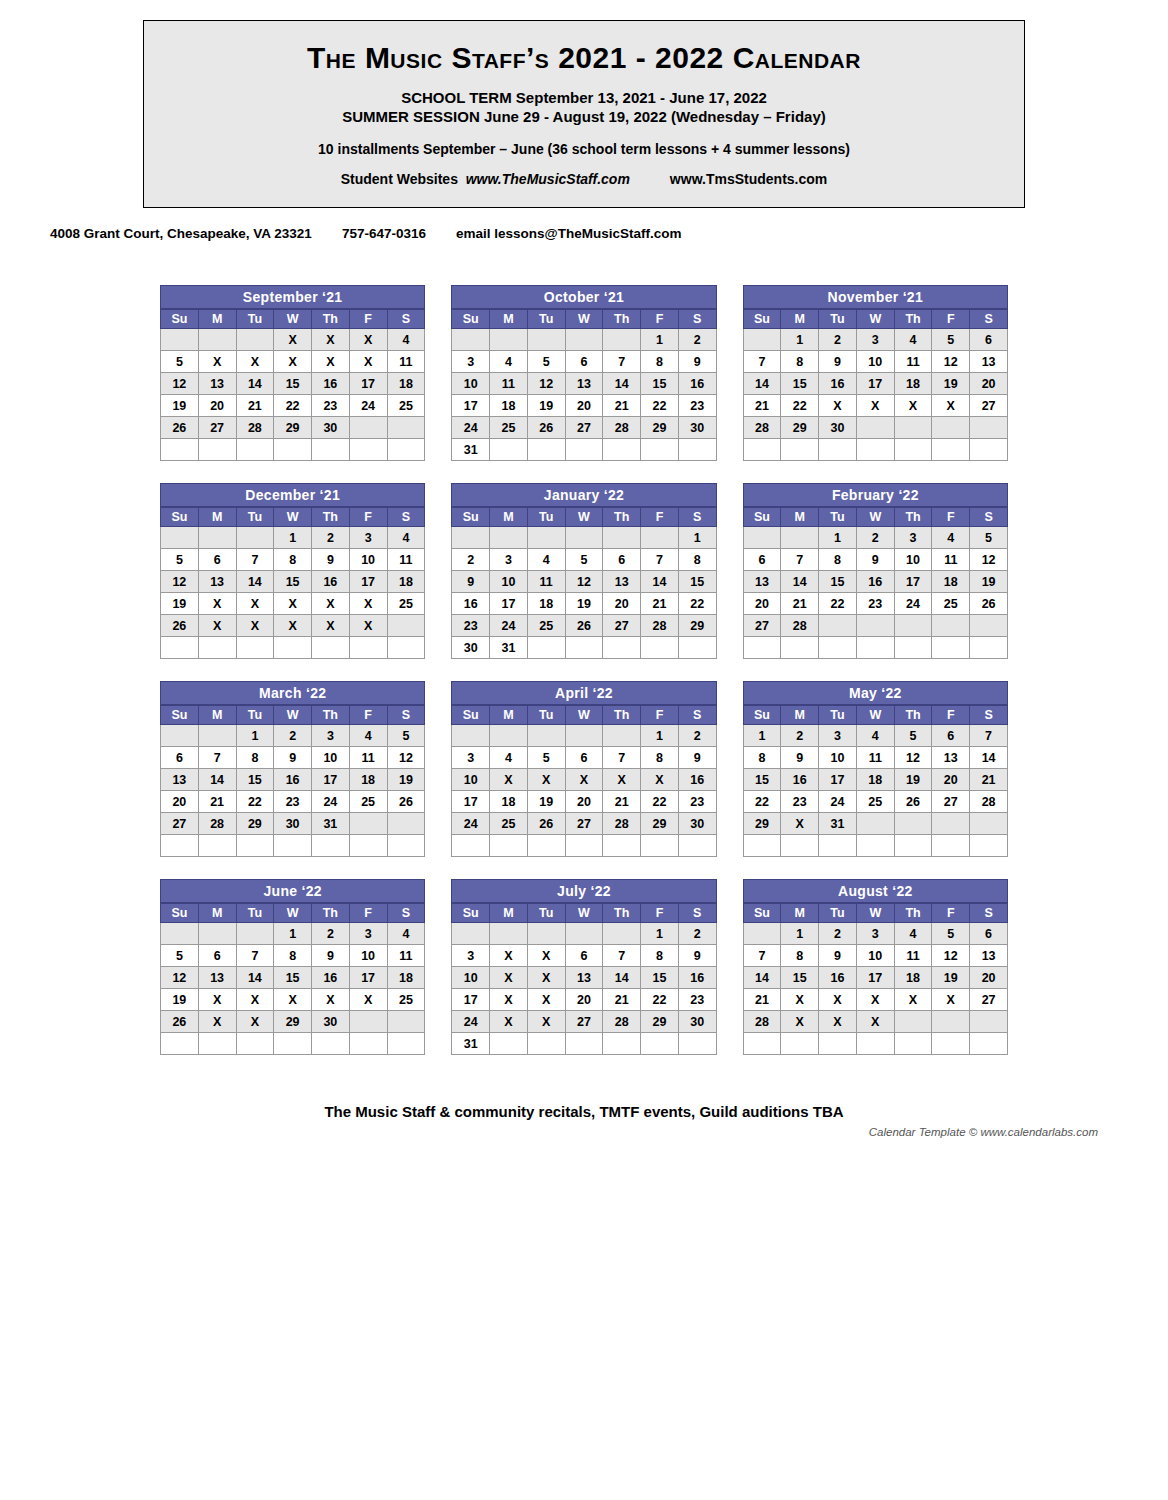The Music Staff’s 2021 - 2022 Calendar
SCHOOL TERM September 13, 2021 - June 17, 2022
SUMMER SESSION June 29 - August 19, 2022 (Wednesday – Friday)
10 installments September – June (36 school term lessons + 4 summer lessons)
Student Websites www.TheMusicStaff.com www.TmsStudents.com
4008 Grant Court, Chesapeake, VA 23321 757-647-0316 email lessons@TheMusicStaff.com
| September ‘21 / Su / M / Tu / W / Th / F / S / / --- / --- / --- / --- / --- / --- / --- / / / / / X / X / X / 4 / / 5 / X / X / X / X / X / 11 / / 12 / 13 / 14 / 15 / 16 / 17 / 18 / / 19 / 20 / 21 / 22 / 23 / 24 / 25 / / 26 / 27 / 28 / 29 / 30 / / / | October ‘21 / Su / M / Tu / W / Th / F / S / / --- / --- / --- / --- / --- / --- / --- / / / / / / / 1 / 2 / / 3 / 4 / 5 / 6 / 7 / 8 / 9 / / 10 / 11 / 12 / 13 / 14 / 15 / 16 / / 17 / 18 / 19 / 20 / 21 / 22 / 23 / / 24 / 25 / 26 / 27 / 28 / 29 / 30 / / 31 / / / / / / / | November ‘21 / Su / M / Tu / W / Th / F / S / / --- / --- / --- / --- / --- / --- / --- / / / 1 / 2 / 3 / 4 / 5 / 6 / / 7 / 8 / 9 / 10 / 11 / 12 / 13 / / 14 / 15 / 16 / 17 / 18 / 19 / 20 / / 21 / 22 / X / X / X / X / 27 / / 28 / 29 / 30 / / / / / |
| December ‘21 / Su / M / Tu / W / Th / F / S / / --- / --- / --- / --- / --- / --- / --- / / / / / 1 / 2 / 3 / 4 / / 5 / 6 / 7 / 8 / 9 / 10 / 11 / / 12 / 13 / 14 / 15 / 16 / 17 / 18 / / 19 / X / X / X / X / X / 25 / / 26 / X / X / X / X / X / / | January ‘22 / Su / M / Tu / W / Th / F / S / / --- / --- / --- / --- / --- / --- / --- / / / / / / / / 1 / / 2 / 3 / 4 / 5 / 6 / 7 / 8 / / 9 / 10 / 11 / 12 / 13 / 14 / 15 / / 16 / 17 / 18 / 19 / 20 / 21 / 22 / / 23 / 24 / 25 / 26 / 27 / 28 / 29 / / 30 / 31 / / / / / / | February ‘22 / Su / M / Tu / W / Th / F / S / / --- / --- / --- / --- / --- / --- / --- / / / / 1 / 2 / 3 / 4 / 5 / / 6 / 7 / 8 / 9 / 10 / 11 / 12 / / 13 / 14 / 15 / 16 / 17 / 18 / 19 / / 20 / 21 / 22 / 23 / 24 / 25 / 26 / / 27 / 28 / / / / / / |
| March ‘22 / Su / M / Tu / W / Th / F / S / / --- / --- / --- / --- / --- / --- / --- / / / / 1 / 2 / 3 / 4 / 5 / / 6 / 7 / 8 / 9 / 10 / 11 / 12 / / 13 / 14 / 15 / 16 / 17 / 18 / 19 / / 20 / 21 / 22 / 23 / 24 / 25 / 26 / / 27 / 28 / 29 / 30 / 31 / / / | April ‘22 / Su / M / Tu / W / Th / F / S / / --- / --- / --- / --- / --- / --- / --- / / / / / / / 1 / 2 / / 3 / 4 / 5 / 6 / 7 / 8 / 9 / / 10 / X / X / X / X / X / 16 / / 17 / 18 / 19 / 20 / 21 / 22 / 23 / / 24 / 25 / 26 / 27 / 28 / 29 / 30 / | May ‘22 / Su / M / Tu / W / Th / F / S / / --- / --- / --- / --- / --- / --- / --- / / 1 / 2 / 3 / 4 / 5 / 6 / 7 / / 8 / 9 / 10 / 11 / 12 / 13 / 14 / / 15 / 16 / 17 / 18 / 19 / 20 / 21 / / 22 / 23 / 24 / 25 / 26 / 27 / 28 / / 29 / X / 31 / / / / / |
| June ‘22 / Su / M / Tu / W / Th / F / S / / --- / --- / --- / --- / --- / --- / --- / / / / / 1 / 2 / 3 / 4 / / 5 / 6 / 7 / 8 / 9 / 10 / 11 / / 12 / 13 / 14 / 15 / 16 / 17 / 18 / / 19 / X / X / X / X / X / 25 / / 26 / X / X / 29 / 30 / / / | July ‘22 / Su / M / Tu / W / Th / F / S / / --- / --- / --- / --- / --- / --- / --- / / / / / / / 1 / 2 / / 3 / X / X / 6 / 7 / 8 / 9 / / 10 / X / X / 13 / 14 / 15 / 16 / / 17 / X / X / 20 / 21 / 22 / 23 / / 24 / X / X / 27 / 28 / 29 / 30 / / 31 / / / / / / / | August ‘22 / Su / M / Tu / W / Th / F / S / / --- / --- / --- / --- / --- / --- / --- / / / 1 / 2 / 3 / 4 / 5 / 6 / / 7 / 8 / 9 / 10 / 11 / 12 / 13 / / 14 / 15 / 16 / 17 / 18 / 19 / 20 / / 21 / X / X / X / X / X / 27 / / 28 / X / X / X / / / / |
The Music Staff & community recitals, TMTF events, Guild auditions TBA
Calendar Template © www.calendarlabs.com